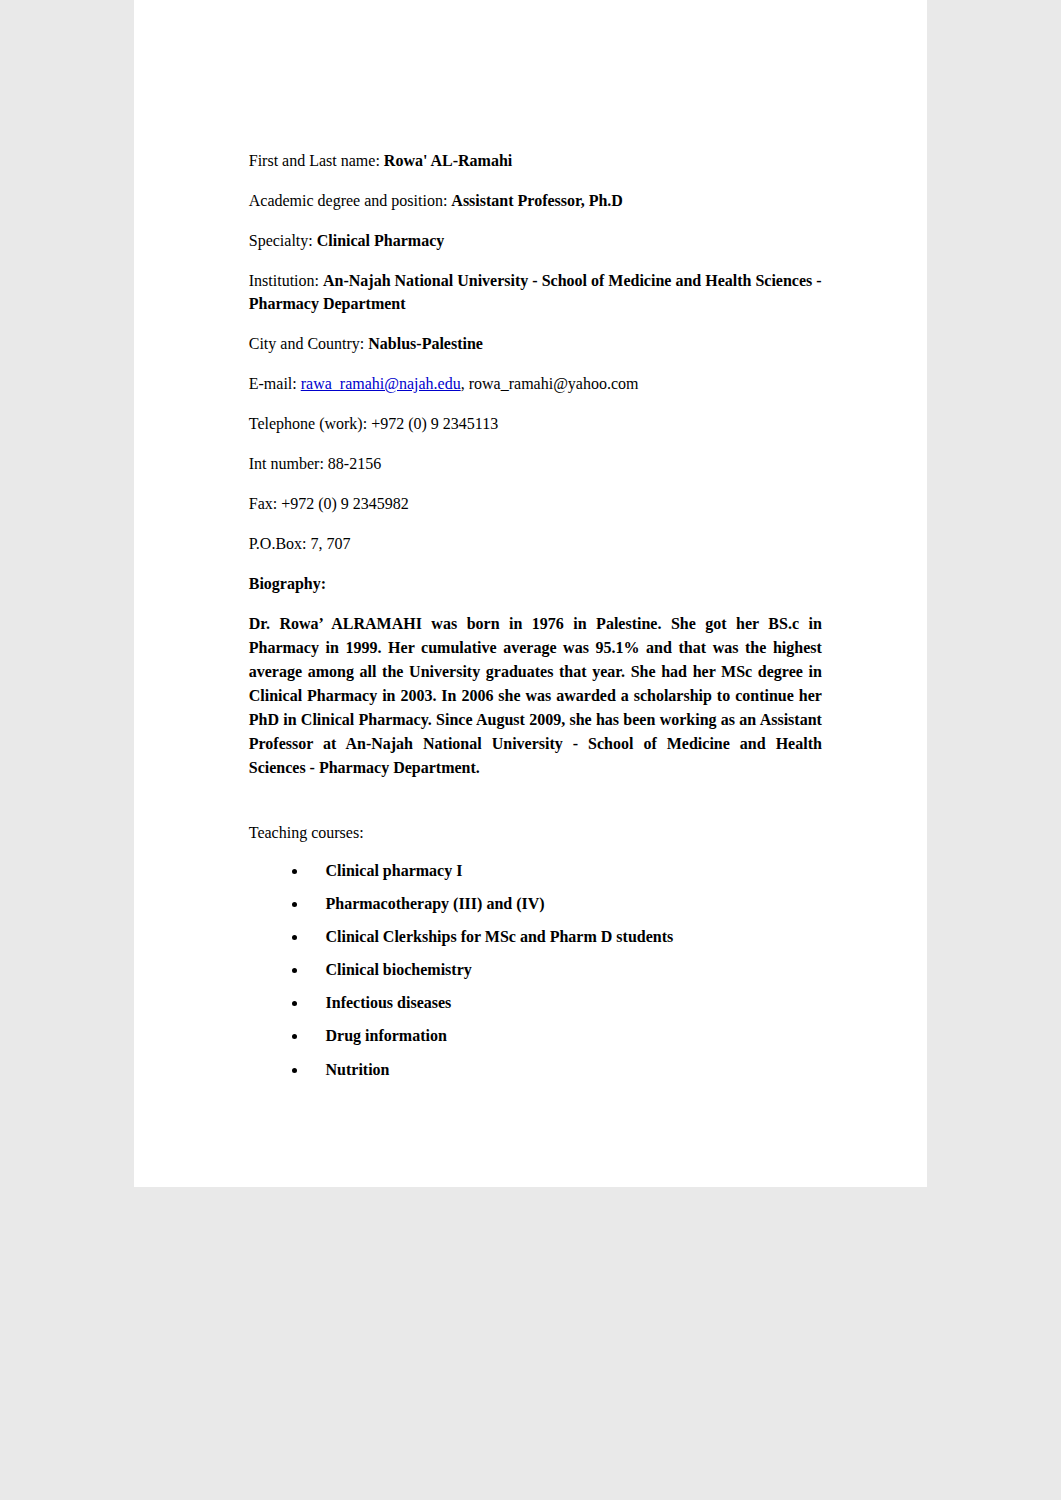First and Last name: Rowa' AL-Ramahi
Academic degree and position: Assistant Professor, Ph.D
Specialty: Clinical Pharmacy
Institution: An-Najah National University - School of Medicine and Health Sciences - Pharmacy Department
City and Country: Nablus-Palestine
E-mail: rawa_ramahi@najah.edu, rowa_ramahi@yahoo.com
Telephone (work): +972 (0) 9 2345113
Int number: 88-2156
Fax: +972 (0) 9 2345982
P.O.Box: 7, 707
Biography:
Dr. Rowa’ ALRAMAHI was born in 1976 in Palestine. She got her BS.c in Pharmacy in 1999. Her cumulative average was 95.1% and that was the highest average among all the University graduates that year. She had her MSc degree in Clinical Pharmacy in 2003. In 2006 she was awarded a scholarship to continue her PhD in Clinical Pharmacy. Since August 2009, she has been working as an Assistant Professor at An-Najah National University - School of Medicine and Health Sciences - Pharmacy Department.
Teaching courses:
Clinical pharmacy I
Pharmacotherapy (III) and (IV)
Clinical Clerkships for MSc and Pharm D students
Clinical biochemistry
Infectious diseases
Drug information
Nutrition